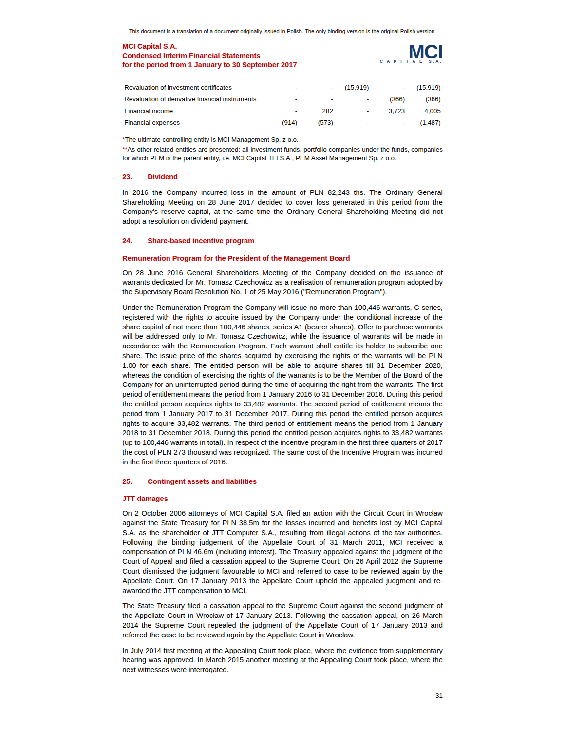This document is a translation of a document originally issued in Polish. The only binding version is the original Polish version.
MCI Capital S.A.
Condensed Interim Financial Statements
for the period from 1 January to 30 September 2017
MCI
C A P I T A L S.A.
| Revaluation of investment certificates | - | - | (15,919) | - | (15,919) |
| Revaluation of derivative financial instruments | - | - | - | (366) | (366) |
| Financial income | - | 282 | - | 3,723 | 4,005 |
| Financial expenses | (914) | (573) | - | - | (1,487) |
*The ultimate controlling entity is MCI Management Sp. z o.o.
**As other related entities are presented: all investment funds, portfolio companies under the funds, companies for which PEM is the parent entity, i.e. MCI Capital TFI S.A., PEM Asset Management Sp. z o.o.
23. Dividend
In 2016 the Company incurred loss in the amount of PLN 82,243 ths. The Ordinary General Shareholding Meeting on 28 June 2017 decided to cover loss generated in this period from the Company's reserve capital, at the same time the Ordinary General Shareholding Meeting did not adopt a resolution on dividend payment.
24. Share-based incentive program
Remuneration Program for the President of the Management Board
On 28 June 2016 General Shareholders Meeting of the Company decided on the issuance of warrants dedicated for Mr. Tomasz Czechowicz as a realisation of remuneration program adopted by the Supervisory Board Resolution No. 1 of 25 May 2016 ("Remuneration Program").
Under the Remuneration Program the Company will issue no more than 100,446 warrants, C series, registered with the rights to acquire issued by the Company under the conditional increase of the share capital of not more than 100,446 shares, series A1 (bearer shares). Offer to purchase warrants will be addressed only to Mr. Tomasz Czechowicz, while the issuance of warrants will be made in accordance with the Remuneration Program. Each warrant shall entitle its holder to subscribe one share. The issue price of the shares acquired by exercising the rights of the warrants will be PLN 1.00 for each share. The entitled person will be able to acquire shares till 31 December 2020, whereas the condition of exercising the rights of the warrants is to be the Member of the Board of the Company for an uninterrupted period during the time of acquiring the right from the warrants. The first period of entitlement means the period from 1 January 2016 to 31 December 2016. During this period the entitled person acquires rights to 33,482 warrants. The second period of entitlement means the period from 1 January 2017 to 31 December 2017. During this period the entitled person acquires rights to acquire 33,482 warrants. The third period of entitlement means the period from 1 January 2018 to 31 December 2018. During this period the entitled person acquires rights to 33,482 warrants (up to 100,446 warrants in total). In respect of the incentive program in the first three quarters of 2017 the cost of PLN 273 thousand was recognized. The same cost of the Incentive Program was incurred in the first three quarters of 2016.
25. Contingent assets and liabilities
JTT damages
On 2 October 2006 attorneys of MCI Capital S.A. filed an action with the Circuit Court in Wrocław against the State Treasury for PLN 38.5m for the losses incurred and benefits lost by MCI Capital S.A. as the shareholder of JTT Computer S.A., resulting from illegal actions of the tax authorities. Following the binding judgement of the Appellate Court of 31 March 2011, MCI received a compensation of PLN 46.6m (including interest). The Treasury appealed against the judgment of the Court of Appeal and filed a cassation appeal to the Supreme Court. On 26 April 2012 the Supreme Court dismissed the judgment favourable to MCI and referred to case to be reviewed again by the Appellate Court. On 17 January 2013 the Appellate Court upheld the appealed judgment and re-awarded the JTT compensation to MCI.
The State Treasury filed a cassation appeal to the Supreme Court against the second judgment of the Appellate Court in Wrocław of 17 January 2013. Following the cassation appeal, on 26 March 2014 the Supreme Court repealed the judgment of the Appellate Court of 17 January 2013 and referred the case to be reviewed again by the Appellate Court in Wrocław.
In July 2014 first meeting at the Appealing Court took place, where the evidence from supplementary hearing was approved. In March 2015 another meeting at the Appealing Court took place, where the next witnesses were interrogated.
31